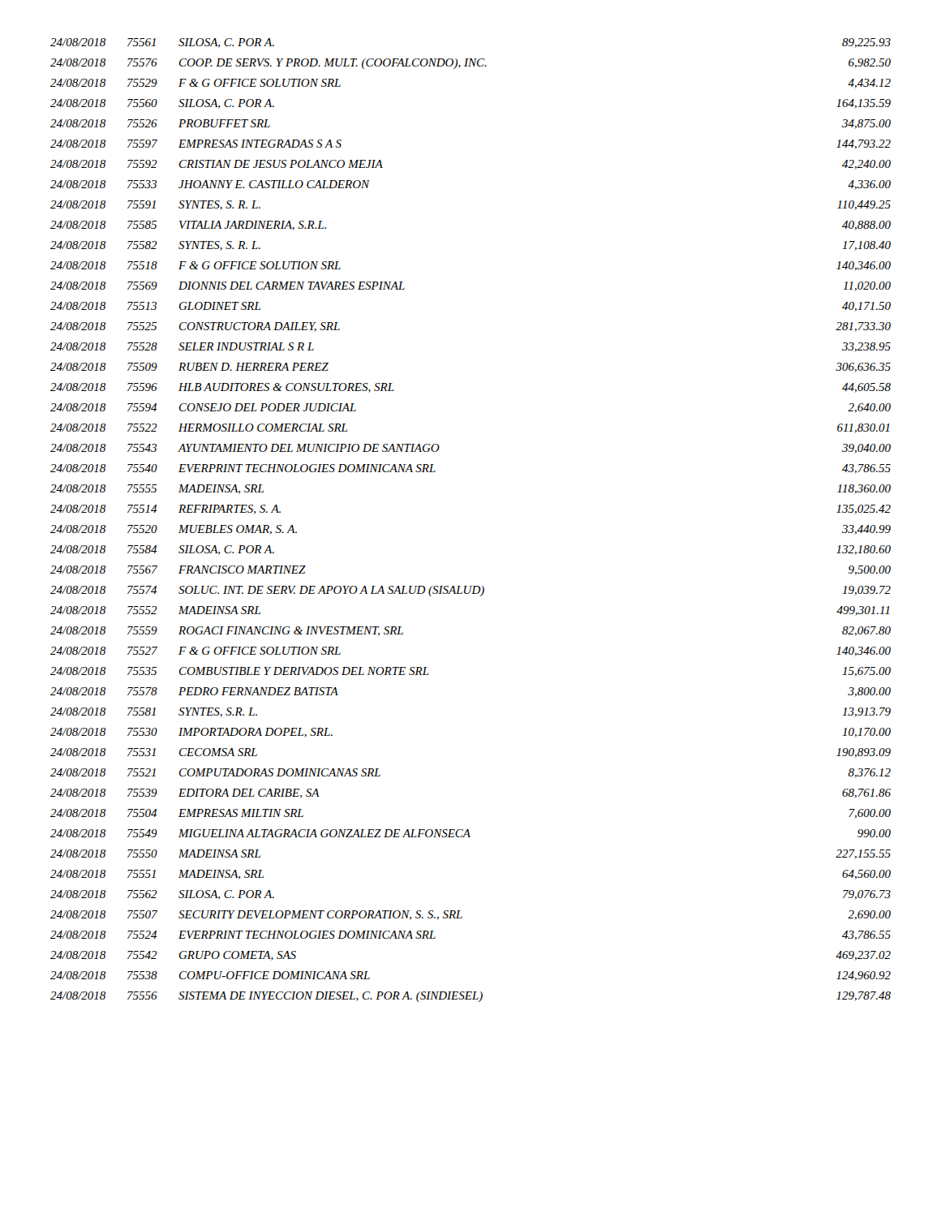| 24/08/2018 | 75561 | SILOSA, C. POR A. | 89,225.93 |
| 24/08/2018 | 75576 | COOP. DE SERVS. Y PROD. MULT. (COOFALCONDO), INC. | 6,982.50 |
| 24/08/2018 | 75529 | F & G OFFICE SOLUTION SRL | 4,434.12 |
| 24/08/2018 | 75560 | SILOSA, C. POR A. | 164,135.59 |
| 24/08/2018 | 75526 | PROBUFFET SRL | 34,875.00 |
| 24/08/2018 | 75597 | EMPRESAS INTEGRADAS S A S | 144,793.22 |
| 24/08/2018 | 75592 | CRISTIAN DE JESUS POLANCO MEJIA | 42,240.00 |
| 24/08/2018 | 75533 | JHOANNY E. CASTILLO CALDERON | 4,336.00 |
| 24/08/2018 | 75591 | SYNTES, S. R. L. | 110,449.25 |
| 24/08/2018 | 75585 | VITALIA JARDINERIA, S.R.L. | 40,888.00 |
| 24/08/2018 | 75582 | SYNTES, S. R. L. | 17,108.40 |
| 24/08/2018 | 75518 | F & G OFFICE SOLUTION SRL | 140,346.00 |
| 24/08/2018 | 75569 | DIONNIS DEL CARMEN TAVARES ESPINAL | 11,020.00 |
| 24/08/2018 | 75513 | GLODINET SRL | 40,171.50 |
| 24/08/2018 | 75525 | CONSTRUCTORA DAILEY, SRL | 281,733.30 |
| 24/08/2018 | 75528 | SELER INDUSTRIAL S R L | 33,238.95 |
| 24/08/2018 | 75509 | RUBEN D. HERRERA PEREZ | 306,636.35 |
| 24/08/2018 | 75596 | HLB AUDITORES & CONSULTORES, SRL | 44,605.58 |
| 24/08/2018 | 75594 | CONSEJO DEL PODER JUDICIAL | 2,640.00 |
| 24/08/2018 | 75522 | HERMOSILLO COMERCIAL SRL | 611,830.01 |
| 24/08/2018 | 75543 | AYUNTAMIENTO DEL MUNICIPIO DE SANTIAGO | 39,040.00 |
| 24/08/2018 | 75540 | EVERPRINT TECHNOLOGIES DOMINICANA SRL | 43,786.55 |
| 24/08/2018 | 75555 | MADEINSA, SRL | 118,360.00 |
| 24/08/2018 | 75514 | REFRIPARTES, S. A. | 135,025.42 |
| 24/08/2018 | 75520 | MUEBLES OMAR, S. A. | 33,440.99 |
| 24/08/2018 | 75584 | SILOSA, C. POR A. | 132,180.60 |
| 24/08/2018 | 75567 | FRANCISCO MARTINEZ | 9,500.00 |
| 24/08/2018 | 75574 | SOLUC. INT. DE SERV. DE APOYO A LA SALUD (SISALUD) | 19,039.72 |
| 24/08/2018 | 75552 | MADEINSA SRL | 499,301.11 |
| 24/08/2018 | 75559 | ROGACI FINANCING & INVESTMENT, SRL | 82,067.80 |
| 24/08/2018 | 75527 | F & G OFFICE SOLUTION SRL | 140,346.00 |
| 24/08/2018 | 75535 | COMBUSTIBLE Y DERIVADOS DEL NORTE SRL | 15,675.00 |
| 24/08/2018 | 75578 | PEDRO FERNANDEZ BATISTA | 3,800.00 |
| 24/08/2018 | 75581 | SYNTES, S.R. L. | 13,913.79 |
| 24/08/2018 | 75530 | IMPORTADORA DOPEL, SRL. | 10,170.00 |
| 24/08/2018 | 75531 | CECOMSA SRL | 190,893.09 |
| 24/08/2018 | 75521 | COMPUTADORAS DOMINICANAS SRL | 8,376.12 |
| 24/08/2018 | 75539 | EDITORA DEL CARIBE, SA | 68,761.86 |
| 24/08/2018 | 75504 | EMPRESAS MILTIN SRL | 7,600.00 |
| 24/08/2018 | 75549 | MIGUELINA ALTAGRACIA GONZALEZ DE ALFONSECA | 990.00 |
| 24/08/2018 | 75550 | MADEINSA SRL | 227,155.55 |
| 24/08/2018 | 75551 | MADEINSA, SRL | 64,560.00 |
| 24/08/2018 | 75562 | SILOSA, C. POR A. | 79,076.73 |
| 24/08/2018 | 75507 | SECURITY DEVELOPMENT CORPORATION, S. S., SRL | 2,690.00 |
| 24/08/2018 | 75524 | EVERPRINT TECHNOLOGIES DOMINICANA SRL | 43,786.55 |
| 24/08/2018 | 75542 | GRUPO COMETA, SAS | 469,237.02 |
| 24/08/2018 | 75538 | COMPU-OFFICE DOMINICANA SRL | 124,960.92 |
| 24/08/2018 | 75556 | SISTEMA DE INYECCION DIESEL, C. POR A. (SINDIESEL) | 129,787.48 |